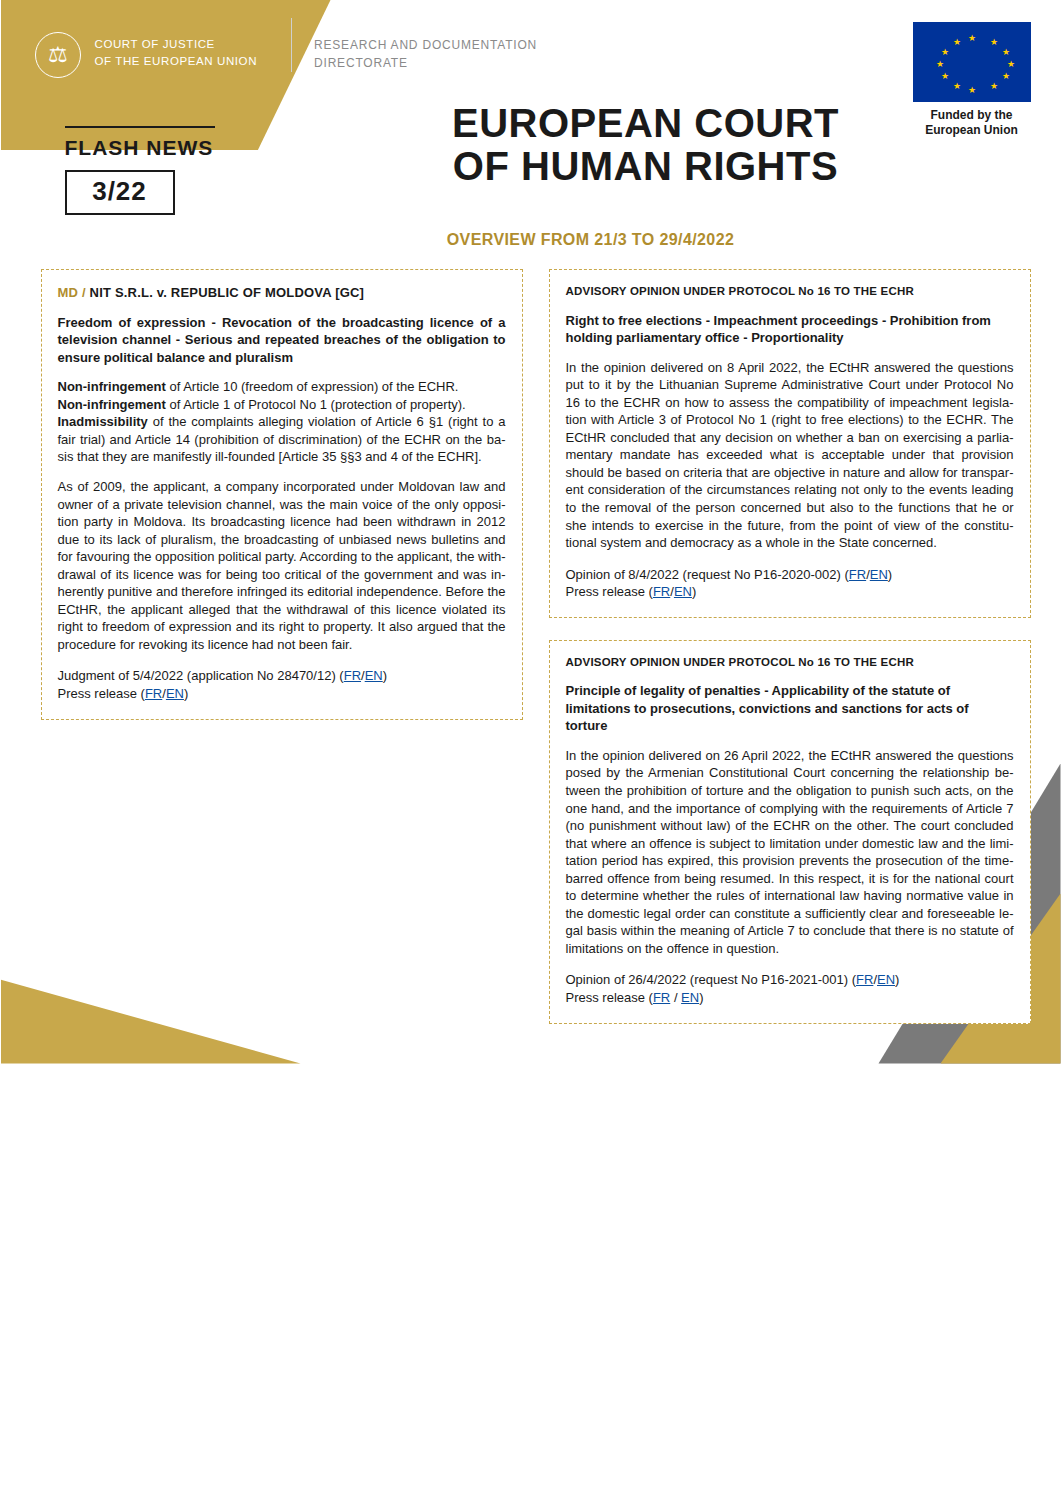⚖
Court of Justice
of the European Union
Research and Documentation
Directorate
★ ★ ★ ★ ★ ★ ★ ★ ★ ★ ★ ★
Funded by the
European Union
FLASH NEWS
3/22
EUROPEAN COURT
OF HUMAN RIGHTS
OVERVIEW FROM 21/3 TO 29/4/2022
MD / NIT S.R.L. v. REPUBLIC OF MOLDOVA [GC]
Freedom of expression - Revocation of the broadcasting licence of a television channel - Serious and repeated breaches of the obligation to ensure political balance and pluralism
Non-infringement of Article 10 (freedom of expression) of the ECHR.
Non-infringement of Article 1 of Protocol No 1 (protection of property).
Inadmissibility of the complaints alleging violation of Article 6 §1 (right to a fair trial) and Article 14 (prohibition of discrimination) of the ECHR on the basis that they are manifestly ill-founded [Article 35 §§3 and 4 of the ECHR].
As of 2009, the applicant, a company incorporated under Moldovan law and owner of a private television channel, was the main voice of the only opposition party in Moldova. Its broadcasting licence had been withdrawn in 2012 due to its lack of pluralism, the broadcasting of unbiased news bulletins and for favouring the opposition political party. According to the applicant, the withdrawal of its licence was for being too critical of the government and was inherently punitive and therefore infringed its editorial independence. Before the ECtHR, the applicant alleged that the withdrawal of this licence violated its right to freedom of expression and its right to property. It also argued that the procedure for revoking its licence had not been fair.
Judgment of 5/4/2022 (application No 28470/12) (FR/EN)
Press release (FR/EN)
ADVISORY OPINION UNDER PROTOCOL No 16 TO THE ECHR
Right to free elections - Impeachment proceedings - Prohibition from holding parliamentary office - Proportionality
In the opinion delivered on 8 April 2022, the ECtHR answered the questions put to it by the Lithuanian Supreme Administrative Court under Protocol No 16 to the ECHR on how to assess the compatibility of impeachment legislation with Article 3 of Protocol No 1 (right to free elections) to the ECHR. The ECtHR concluded that any decision on whether a ban on exercising a parliamentary mandate has exceeded what is acceptable under that provision should be based on criteria that are objective in nature and allow for transparent consideration of the circumstances relating not only to the events leading to the removal of the person concerned but also to the functions that he or she intends to exercise in the future, from the point of view of the constitutional system and democracy as a whole in the State concerned.
Opinion of 8/4/2022 (request No P16-2020-002) (FR/EN)
Press release (FR/EN)
ADVISORY OPINION UNDER PROTOCOL No 16 TO THE ECHR
Principle of legality of penalties - Applicability of the statute of limitations to prosecutions, convictions and sanctions for acts of torture
In the opinion delivered on 26 April 2022, the ECtHR answered the questions posed by the Armenian Constitutional Court concerning the relationship between the prohibition of torture and the obligation to punish such acts, on the one hand, and the importance of complying with the requirements of Article 7 (no punishment without law) of the ECHR on the other. The court concluded that where an offence is subject to limitation under domestic law and the limitation period has expired, this provision prevents the prosecution of the time-barred offence from being resumed. In this respect, it is for the national court to determine whether the rules of international law having normative value in the domestic legal order can constitute a sufficiently clear and foreseeable legal basis within the meaning of Article 7 to conclude that there is no statute of limitations on the offence in question.
Opinion of 26/4/2022 (request No P16-2021-001) (FR/EN)
Press release (FR / EN)